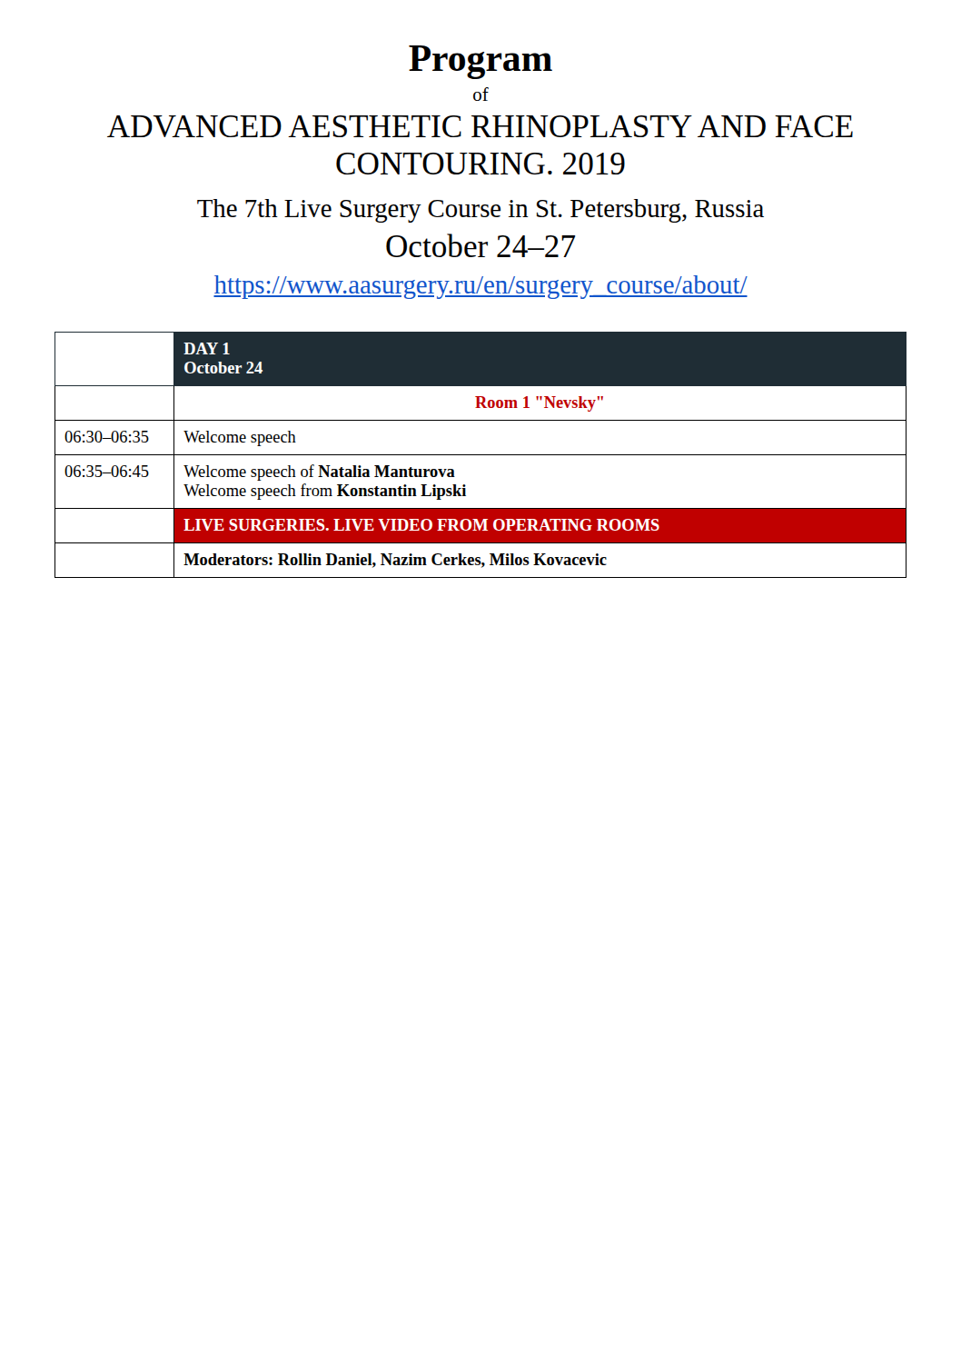Program
of
ADVANCED AESTHETIC RHINOPLASTY AND FACE CONTOURING. 2019
The 7th Live Surgery Course in St. Petersburg, Russia
October 24–27
https://www.aasurgery.ru/en/surgery_course/about/
| | DAY 1 October 24 |
| | Room 1 "Nevsky" |
| 06:30–06:35 | Welcome speech |
| 06:35–06:45 | Welcome speech of Natalia Manturova Welcome speech from Konstantin Lipski |
| | LIVE SURGERIES. LIVE VIDEO FROM OPERATING ROOMS |
| | Moderators: Rollin Daniel, Nazim Cerkes, Milos Kovacevic |